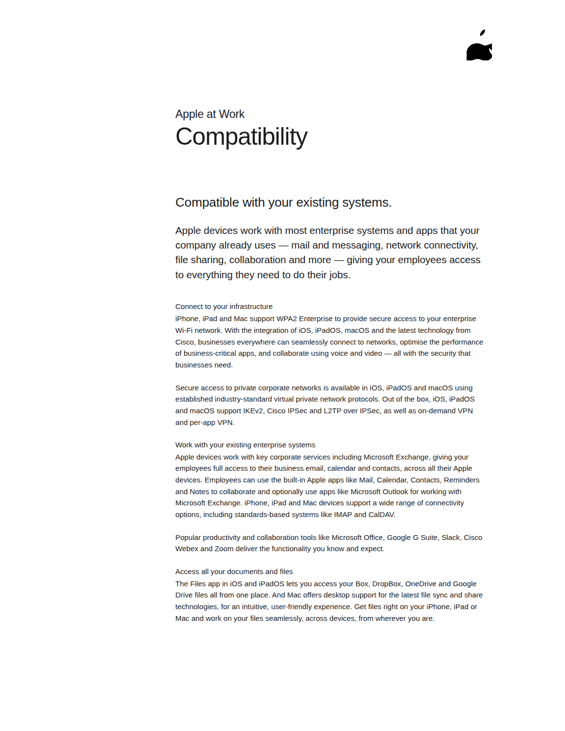Apple at Work
Compatibility
Compatible with your existing systems.
Apple devices work with most enterprise systems and apps that your company already uses — mail and messaging, network connectivity, file sharing, collaboration and more — giving your employees access to everything they need to do their jobs.
Connect to your infrastructure
iPhone, iPad and Mac support WPA2 Enterprise to provide secure access to your enterprise Wi-Fi network. With the integration of iOS, iPadOS, macOS and the latest technology from Cisco, businesses everywhere can seamlessly connect to networks, optimise the performance of business-critical apps, and collaborate using voice and video — all with the security that businesses need.
Secure access to private corporate networks is available in iOS, iPadOS and macOS using established industry-standard virtual private network protocols. Out of the box, iOS, iPadOS and macOS support IKEv2, Cisco IPSec and L2TP over IPSec, as well as on-demand VPN and per-app VPN.
Work with your existing enterprise systems
Apple devices work with key corporate services including Microsoft Exchange, giving your employees full access to their business email, calendar and contacts, across all their Apple devices. Employees can use the built-in Apple apps like Mail, Calendar, Contacts, Reminders and Notes to collaborate and optionally use apps like Microsoft Outlook for working with Microsoft Exchange. iPhone, iPad and Mac devices support a wide range of connectivity options, including standards-based systems like IMAP and CalDAV.
Popular productivity and collaboration tools like Microsoft Office, Google G Suite, Slack, Cisco Webex and Zoom deliver the functionality you know and expect.
Access all your documents and files
The Files app in iOS and iPadOS lets you access your Box, DropBox, OneDrive and Google Drive files all from one place. And Mac offers desktop support for the latest file sync and share technologies, for an intuitive, user-friendly experience. Get files right on your iPhone, iPad or Mac and work on your files seamlessly, across devices, from wherever you are.